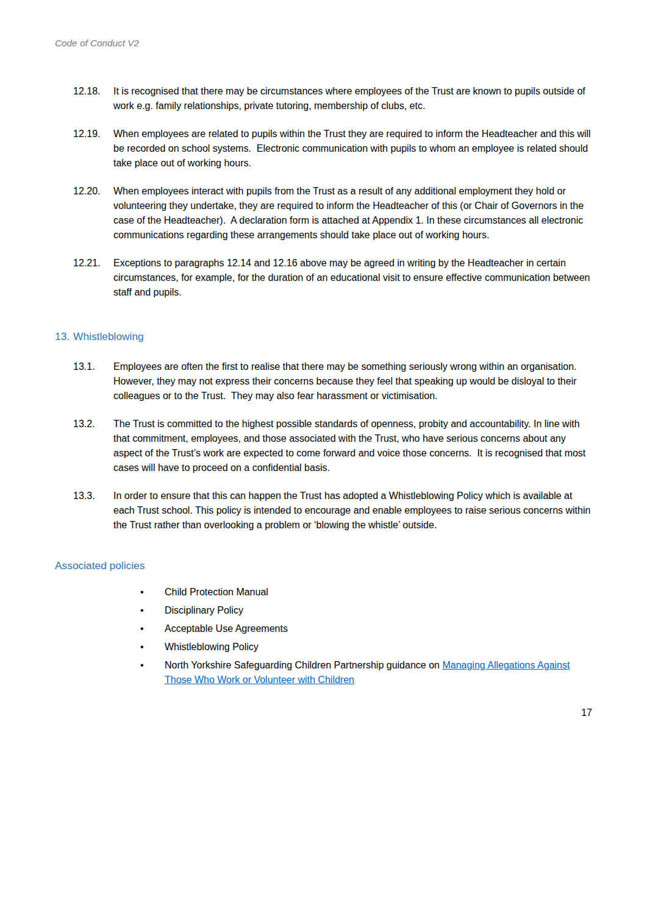Code of Conduct V2
12.18. It is recognised that there may be circumstances where employees of the Trust are known to pupils outside of work e.g. family relationships, private tutoring, membership of clubs, etc.
12.19. When employees are related to pupils within the Trust they are required to inform the Headteacher and this will be recorded on school systems. Electronic communication with pupils to whom an employee is related should take place out of working hours.
12.20. When employees interact with pupils from the Trust as a result of any additional employment they hold or volunteering they undertake, they are required to inform the Headteacher of this (or Chair of Governors in the case of the Headteacher). A declaration form is attached at Appendix 1. In these circumstances all electronic communications regarding these arrangements should take place out of working hours.
12.21. Exceptions to paragraphs 12.14 and 12.16 above may be agreed in writing by the Headteacher in certain circumstances, for example, for the duration of an educational visit to ensure effective communication between staff and pupils.
13. Whistleblowing
13.1. Employees are often the first to realise that there may be something seriously wrong within an organisation. However, they may not express their concerns because they feel that speaking up would be disloyal to their colleagues or to the Trust. They may also fear harassment or victimisation.
13.2. The Trust is committed to the highest possible standards of openness, probity and accountability. In line with that commitment, employees, and those associated with the Trust, who have serious concerns about any aspect of the Trust’s work are expected to come forward and voice those concerns. It is recognised that most cases will have to proceed on a confidential basis.
13.3. In order to ensure that this can happen the Trust has adopted a Whistleblowing Policy which is available at each Trust school. This policy is intended to encourage and enable employees to raise serious concerns within the Trust rather than overlooking a problem or ‘blowing the whistle’ outside.
Associated policies
Child Protection Manual
Disciplinary Policy
Acceptable Use Agreements
Whistleblowing Policy
North Yorkshire Safeguarding Children Partnership guidance on Managing Allegations Against Those Who Work or Volunteer with Children
17